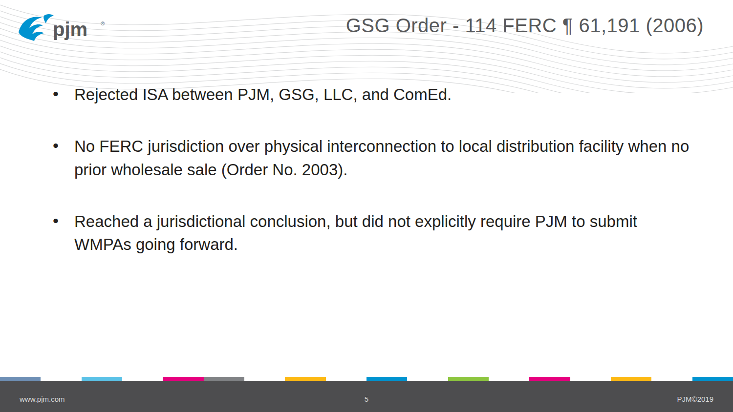pjm ®
GSG Order - 114 FERC ¶ 61,191 (2006)
Rejected ISA between PJM, GSG, LLC, and ComEd.
No FERC jurisdiction over physical interconnection to local distribution facility when no prior wholesale sale (Order No. 2003).
Reached a jurisdictional conclusion, but did not explicitly require PJM to submit WMPAs going forward.
www.pjm.com
5
PJM©2019